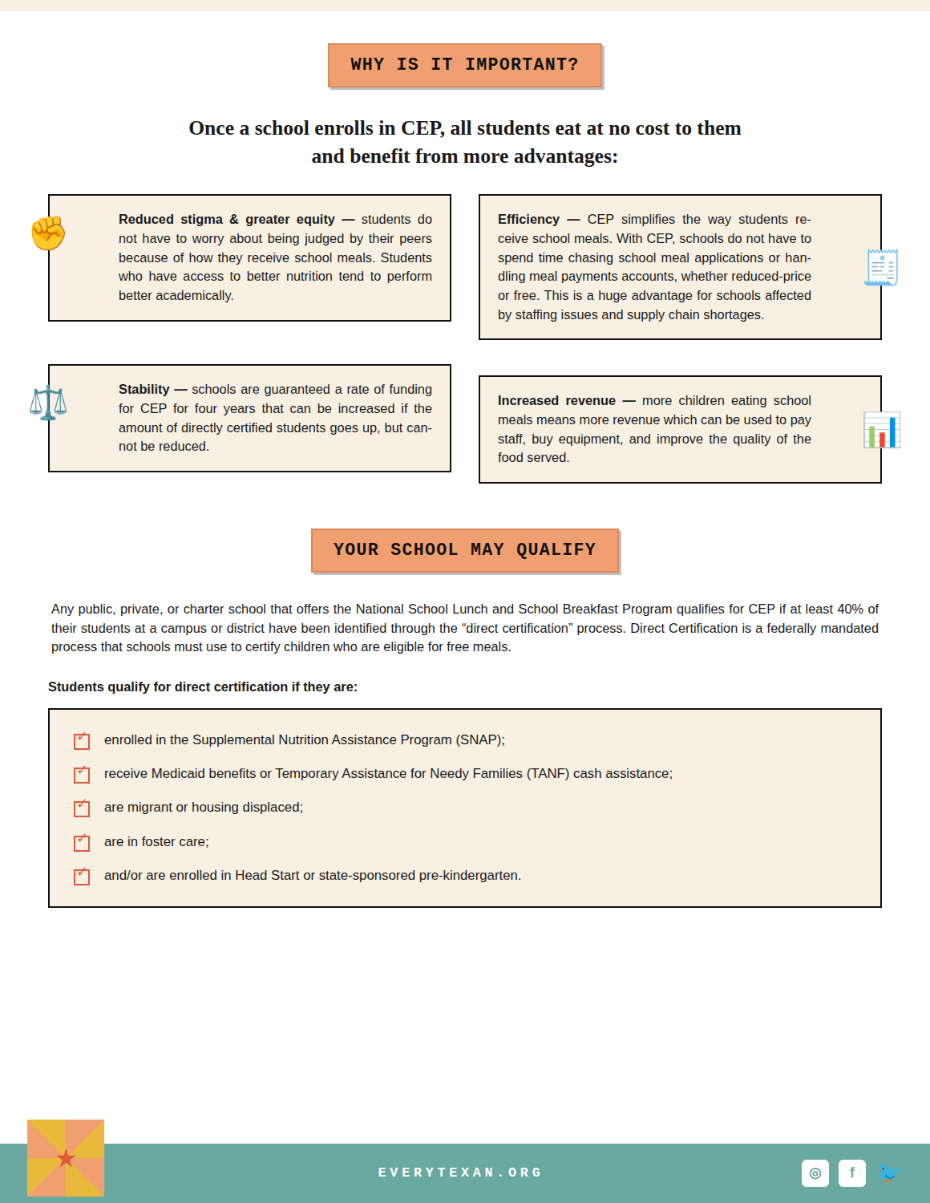Why is it important?
Once a school enrolls in CEP, all students eat at no cost to them
and benefit from more advantages:
✊
Reduced stigma & greater equity — students do not have to worry about being judged by their peers because of how they receive school meals. Students who have access to better nutrition tend to perform better academically.
🧾
Efficiency — CEP simplifies the way students receive school meals. With CEP, schools do not have to spend time chasing school meal applications or handling meal payments accounts, whether reduced-price or free. This is a huge advantage for schools affected by staffing issues and supply chain shortages.
⚖️
Stability — schools are guaranteed a rate of funding for CEP for four years that can be increased if the amount of directly certified students goes up, but cannot be reduced.
📊
Increased revenue — more children eating school meals means more revenue which can be used to pay staff, buy equipment, and improve the quality of the food served.
Your School May Qualify
Any public, private, or charter school that offers the National School Lunch and School Breakfast Program qualifies for CEP if at least 40% of their students at a campus or district have been identified through the “direct certification” process. Direct Certification is a federally mandated process that schools must use to certify children who are eligible for free meals.
Students qualify for direct certification if they are:
enrolled in the Supplemental Nutrition Assistance Program (SNAP);
receive Medicaid benefits or Temporary Assistance for Needy Families (TANF) cash assistance;
are migrant or housing displaced;
are in foster care;
and/or are enrolled in Head Start or state-sponsored pre-kindergarten.
★
everytexan.org
◎ f 🐦